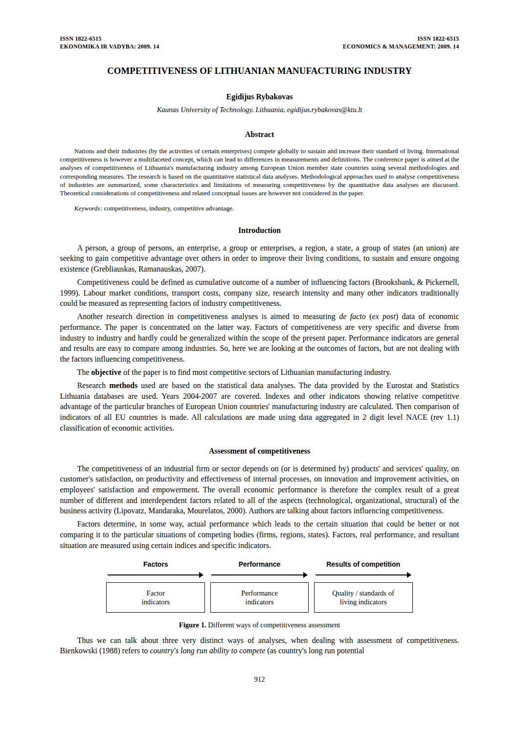ISSN 1822-6515
EKONOMIKA IR VADYBA: 2009. 14
ISSN 1822-6515
ECONOMICS & MANAGEMENT: 2009. 14
COMPETITIVENESS OF LITHUANIAN MANUFACTURING INDUSTRY
Egidijus Rybakovas
Kaunas University of Technology, Lithuania, egidijus.rybakovas@ktu.lt
Abstract
Nations and their industries (by the activities of certain enterprises) compete globally to sustain and increase their standard of living. International competitiveness is however a multifaceted concept, which can lead to differences in measurements and definitions. The conference paper is aimed at the analyses of competitiveness of Lithuania's manufacturing industry among European Union member state countries using several methodologies and corresponding measures. The research is based on the quantitative statistical data analyses. Methodological approaches used to analyse competitiveness of industries are summarized, some characteristics and limitations of measuring competitiveness by the quantitative data analyses are discussed. Theoretical considerations of competitiveness and related conceptual issues are however not considered in the paper.
Keywords: competitiveness, industry, competitive advantage.
Introduction
A person, a group of persons, an enterprise, a group or enterprises, a region, a state, a group of states (an union) are seeking to gain competitive advantage over others in order to improve their living conditions, to sustain and ensure ongoing existence (Grebliauskas, Ramanauskas, 2007).
Competitiveness could be defined as cumulative outcome of a number of influencing factors (Brooksbank, & Pickernell, 1999). Labour market conditions, transport costs, company size, research intensity and many other indicators traditionally could be measured as representing factors of industry competitiveness.
Another research direction in competitiveness analyses is aimed to measuring de facto (ex post) data of economic performance. The paper is concentrated on the latter way. Factors of competitiveness are very specific and diverse from industry to industry and hardly could be generalized within the scope of the present paper. Performance indicators are general and results are easy to compare among industries. So, here we are looking at the outcomes of factors, but are not dealing with the factors influencing competitiveness.
The objective of the paper is to find most competitive sectors of Lithuanian manufacturing industry.
Research methods used are based on the statistical data analyses. The data provided by the Eurostat and Statistics Lithuania databases are used. Years 2004-2007 are covered. Indexes and other indicators showing relative competitive advantage of the particular branches of European Union countries' manufacturing industry are calculated. Then comparison of indicators of all EU countries is made. All calculations are made using data aggregated in 2 digit level NACE (rev 1.1) classification of economic activities.
Assessment of competitiveness
The competitiveness of an industrial firm or sector depends on (or is determined by) products' and services' quality, on customer's satisfaction, on productivity and effectiveness of internal processes, on innovation and improvement activities, on employees' satisfaction and empowerment. The overall economic performance is therefore the complex result of a great number of different and interdependent factors related to all of the aspects (technological, organizational, structural) of the business activity (Lipovatz, Mandaraka, Mourelatos, 2000). Authors are talking about factors influencing competitiveness.
Factors determine, in some way, actual performance which leads to the certain situation that could be better or not comparing it to the particular situations of competing bodies (firms, regions, states). Factors, real performance, and resultant situation are measured using certain indices and specific indicators.
Factors
Factor
indicators
Performance
Performance
indicators
Results of competition
Quality / standards of
living indicators
Figure 1. Different ways of competitiveness assessment
Thus we can talk about three very distinct ways of analyses, when dealing with assessment of competitiveness. Bienkowski (1988) refers to country's long run ability to compete (as country's long run potential
912